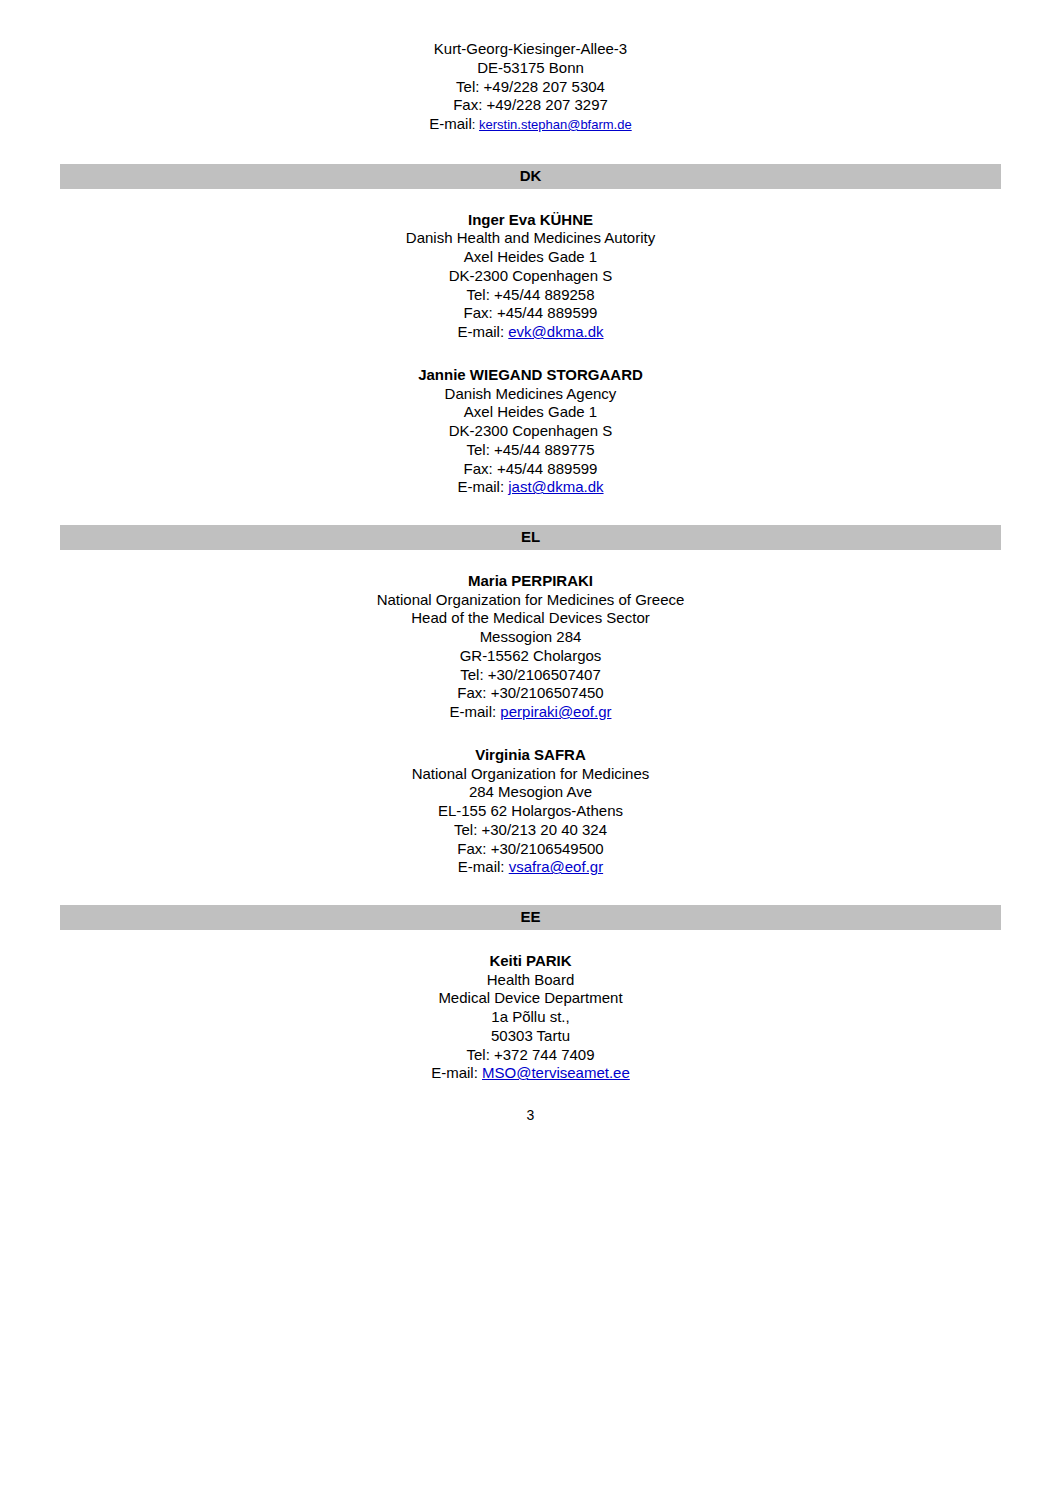Kurt-Georg-Kiesinger-Allee-3
DE-53175 Bonn
Tel: +49/228 207 5304
Fax: +49/228 207 3297
E-mail: kerstin.stephan@bfarm.de
DK
Inger Eva KÜHNE
Danish Health and Medicines Autority
Axel Heides Gade 1
DK-2300 Copenhagen S
Tel: +45/44 889258
Fax: +45/44 889599
E-mail: evk@dkma.dk
Jannie WIEGAND STORGAARD
Danish Medicines Agency
Axel Heides Gade 1
DK-2300 Copenhagen S
Tel: +45/44 889775
Fax: +45/44 889599
E-mail: jast@dkma.dk
EL
Maria PERPIRAKI
National Organization for Medicines of Greece
Head of the Medical Devices Sector
Messogion 284
GR-15562 Cholargos
Tel: +30/2106507407
Fax: +30/2106507450
E-mail: perpiraki@eof.gr
Virginia SAFRA
National Organization for Medicines
284 Mesogion Ave
EL-155 62 Holargos-Athens
Tel: +30/213 20 40 324
Fax: +30/2106549500
E-mail: vsafra@eof.gr
EE
Keiti PARIK
Health Board
Medical Device Department
1a Põllu st.,
50303 Tartu
Tel: +372 744 7409
E-mail: MSO@terviseamet.ee
3